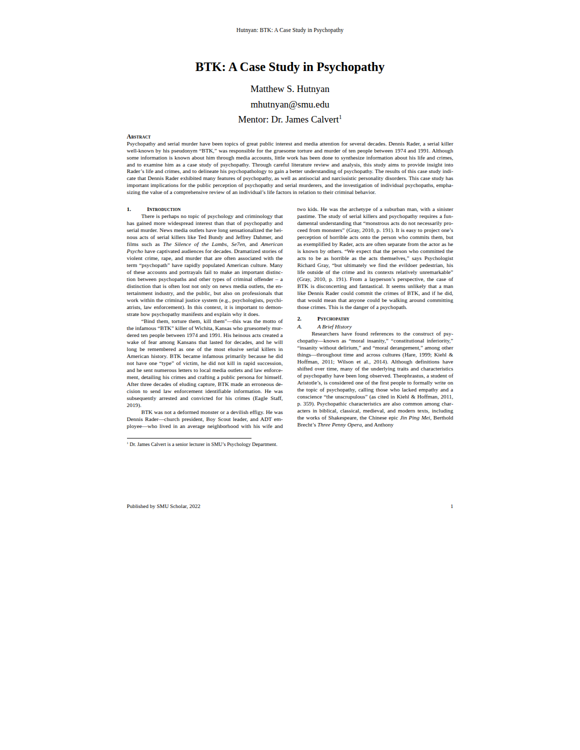Hutnyan: BTK: A Case Study in Psychopathy
BTK: A Case Study in Psychopathy
Matthew S. Hutnyan
mhutnyan@smu.edu
Mentor: Dr. James Calvert1
Abstract
Psychopathy and serial murder have been topics of great public interest and media attention for several decades. Dennis Rader, a serial killer well-known by his pseudonym “BTK,” was responsible for the gruesome torture and murder of ten people between 1974 and 1991. Although some information is known about him through media accounts, little work has been done to synthesize information about his life and crimes, and to examine him as a case study of psychopathy. Through careful literature review and analysis, this study aims to provide insight into Rader’s life and crimes, and to delineate his psychopathology to gain a better understanding of psychopathy. The results of this case study indicate that Dennis Rader exhibited many features of psychopathy, as well as antisocial and narcissistic personality disorders. This case study has important implications for the public perception of psychopathy and serial murderers, and the investigation of individual psychopaths, emphasizing the value of a comprehensive review of an individual’s life factors in relation to their criminal behavior.
1. Introduction
There is perhaps no topic of psychology and criminology that has gained more widespread interest than that of psychopathy and serial murder. News media outlets have long sensationalized the heinous acts of serial killers like Ted Bundy and Jeffrey Dahmer, and films such as The Silence of the Lambs, Se7en, and American Psycho have captivated audiences for decades. Dramatized stories of violent crime, rape, and murder that are often associated with the term “psychopath” have rapidly populated American culture. Many of these accounts and portrayals fail to make an important distinction between psychopaths and other types of criminal offender – a distinction that is often lost not only on news media outlets, the entertainment industry, and the public, but also on professionals that work within the criminal justice system (e.g., psychologists, psychiatrists, law enforcement). In this context, it is important to demonstrate how psychopathy manifests and explain why it does.
“Bind them, torture them, kill them”—this was the motto of the infamous “BTK” killer of Wichita, Kansas who gruesomely murdered ten people between 1974 and 1991. His heinous acts created a wake of fear among Kansans that lasted for decades, and he will long be remembered as one of the most elusive serial killers in American history. BTK became infamous primarily because he did not have one “type” of victim, he did not kill in rapid succession, and he sent numerous letters to local media outlets and law enforcement, detailing his crimes and crafting a public persona for himself. After three decades of eluding capture, BTK made an erroneous decision to send law enforcement identifiable information. He was subsequently arrested and convicted for his crimes (Eagle Staff, 2019).
BTK was not a deformed monster or a devilish effigy. He was Dennis Rader—church president, Boy Scout leader, and ADT employee—who lived in an average neighborhood with his wife and two kids. He was the archetype of a suburban man, with a sinister pastime. The study of serial killers and psychopathy requires a fundamental understanding that “monstrous acts do not necessarily proceed from monsters” (Gray, 2010, p. 191). It is easy to project one’s perception of horrible acts onto the person who commits them, but as exemplified by Rader, acts are often separate from the actor as he is known by others. “We expect that the person who committed the acts to be as horrible as the acts themselves,” says Psychologist Richard Gray, “but ultimately we find the evildoer pedestrian, his life outside of the crime and its contexts relatively unremarkable” (Gray, 2010, p. 191). From a layperson’s perspective, the case of BTK is disconcerting and fantastical. It seems unlikely that a man like Dennis Rader could commit the crimes of BTK, and if he did, that would mean that anyone could be walking around committing those crimes. This is the danger of a psychopath.
2. Psychopathy
A. A Brief History
Researchers have found references to the construct of psychopathy—known as “moral insanity,” “constitutional inferiority,” “insanity without delirium,” and “moral derangement,” among other things—throughout time and across cultures (Hare, 1999; Kiehl & Hoffman, 2011; Wilson et al., 2014). Although definitions have shifted over time, many of the underlying traits and characteristics of psychopathy have been long observed. Theophrastus, a student of Aristotle’s, is considered one of the first people to formally write on the topic of psychopathy, calling those who lacked empathy and a conscience “the unscrupulous” (as cited in Kiehl & Hoffman, 2011, p. 359). Psychopathic characteristics are also common among characters in biblical, classical, medieval, and modern texts, including the works of Shakespeare, the Chinese epic Jin Ping Mei, Berthold Brecht’s Three Penny Opera, and Anthony
1 Dr. James Calvert is a senior lecturer in SMU’s Psychology Department.
Published by SMU Scholar, 2022
1